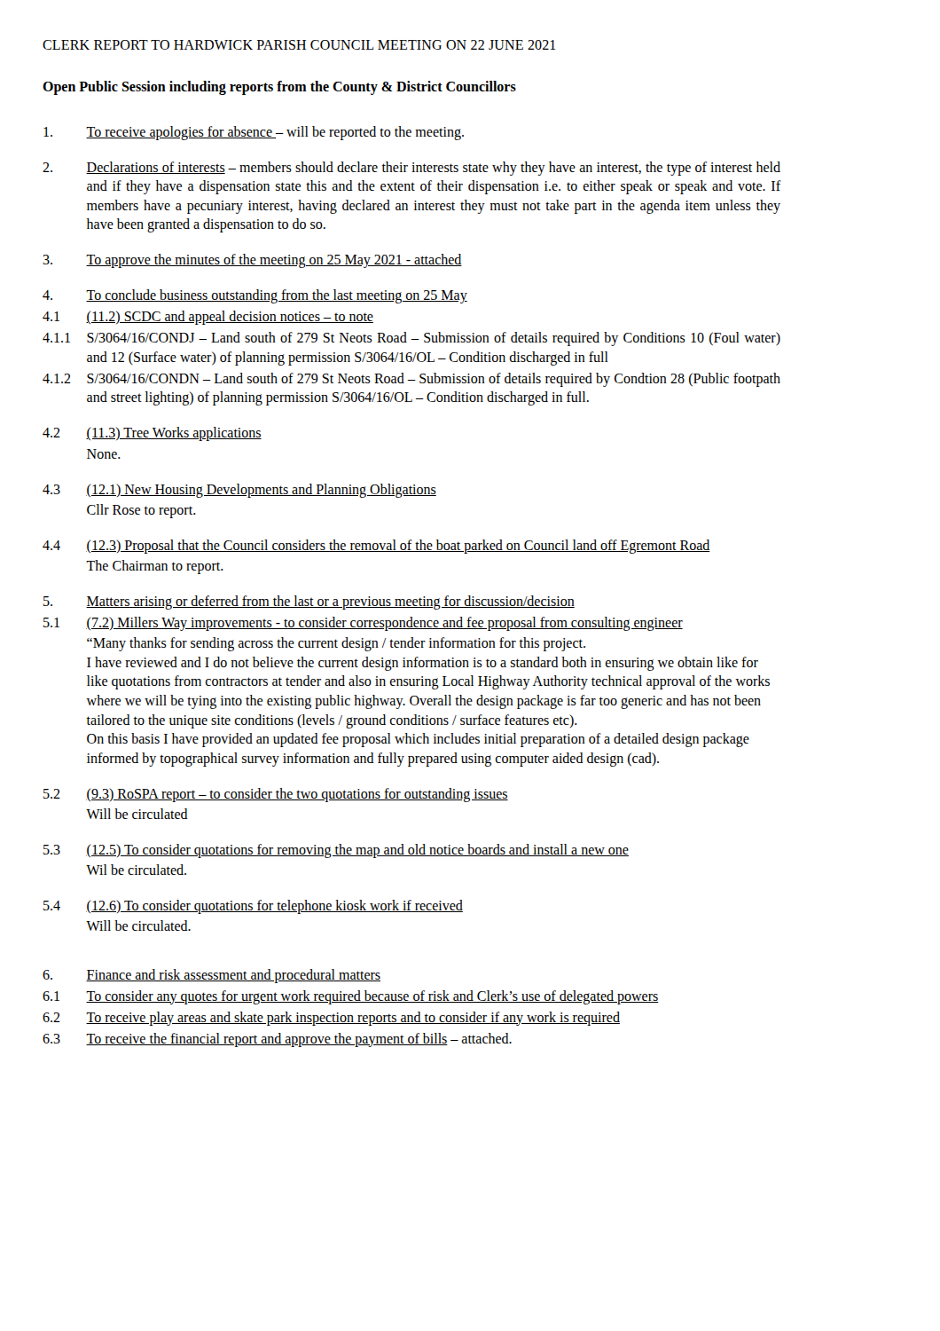CLERK REPORT TO HARDWICK PARISH COUNCIL MEETING ON 22 JUNE 2021
Open Public Session including reports from the County & District Councillors
1.
To receive apologies for absence – will be reported to the meeting.
2.
Declarations of interests – members should declare their interests state why they have an interest, the type of interest held and if they have a dispensation state this and the extent of their dispensation i.e. to either speak or speak and vote. If members have a pecuniary interest, having declared an interest they must not take part in the agenda item unless they have been granted a dispensation to do so.
3.
To approve the minutes of the meeting on 25 May 2021 - attached
4.
To conclude business outstanding from the last meeting on 25 May
4.1
(11.2) SCDC and appeal decision notices – to note
4.1.1
S/3064/16/CONDJ – Land south of 279 St Neots Road – Submission of details required by Conditions 10 (Foul water) and 12 (Surface water) of planning permission S/3064/16/OL – Condition discharged in full
4.1.2
S/3064/16/CONDN – Land south of 279 St Neots Road – Submission of details required by Condtion 28 (Public footpath and street lighting) of planning permission S/3064/16/OL – Condition discharged in full.
4.2
(11.3) Tree Works applications
None.
4.3
(12.1) New Housing Developments and Planning Obligations
Cllr Rose to report.
4.4
(12.3) Proposal that the Council considers the removal of the boat parked on Council land off Egremont Road
The Chairman to report.
5.
Matters arising or deferred from the last or a previous meeting for discussion/decision
5.1
(7.2) Millers Way improvements - to consider correspondence and fee proposal from consulting engineer
“Many thanks for sending across the current design / tender information for this project.
I have reviewed and I do not believe the current design information is to a standard both in ensuring we obtain like for like quotations from contractors at tender and also in ensuring Local Highway Authority technical approval of the works where we will be tying into the existing public highway. Overall the design package is far too generic and has not been tailored to the unique site conditions (levels / ground conditions / surface features etc).
On this basis I have provided an updated fee proposal which includes initial preparation of a detailed design package informed by topographical survey information and fully prepared using computer aided design (cad).
5.2
(9.3) RoSPA report – to consider the two quotations for outstanding issues
Will be circulated
5.3
(12.5) To consider quotations for removing the map and old notice boards and install a new one
Wil be circulated.
5.4
(12.6) To consider quotations for telephone kiosk work if received
Will be circulated.
6.
Finance and risk assessment and procedural matters
6.1
To consider any quotes for urgent work required because of risk and Clerk’s use of delegated powers
6.2
To receive play areas and skate park inspection reports and to consider if any work is required
6.3
To receive the financial report and approve the payment of bills – attached.